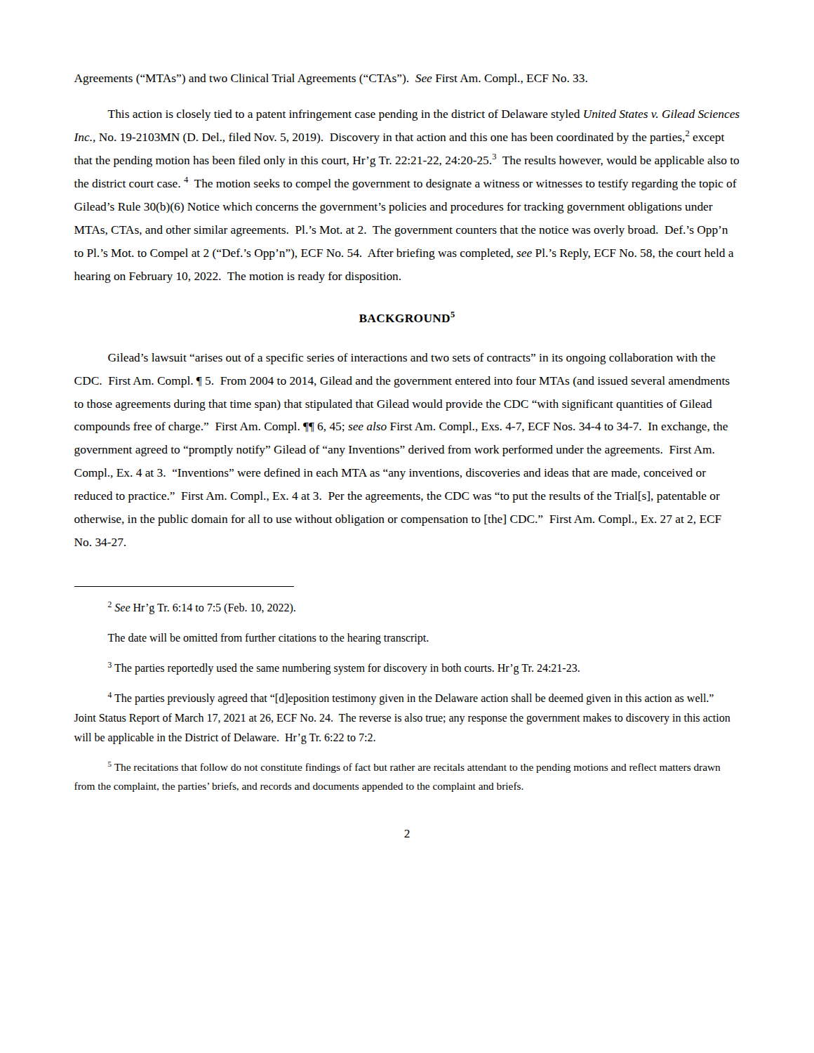Agreements (“MTAs”) and two Clinical Trial Agreements (“CTAs”). See First Am. Compl., ECF No. 33.
This action is closely tied to a patent infringement case pending in the district of Delaware styled United States v. Gilead Sciences Inc., No. 19-2103MN (D. Del., filed Nov. 5, 2019). Discovery in that action and this one has been coordinated by the parties,2 except that the pending motion has been filed only in this court, Hr’g Tr. 22:21-22, 24:20-25.3 The results however, would be applicable also to the district court case. 4 The motion seeks to compel the government to designate a witness or witnesses to testify regarding the topic of Gilead’s Rule 30(b)(6) Notice which concerns the government’s policies and procedures for tracking government obligations under MTAs, CTAs, and other similar agreements. Pl.’s Mot. at 2. The government counters that the notice was overly broad. Def.’s Opp’n to Pl.’s Mot. to Compel at 2 (“Def.’s Opp’n”), ECF No. 54. After briefing was completed, see Pl.’s Reply, ECF No. 58, the court held a hearing on February 10, 2022. The motion is ready for disposition.
BACKGROUND5
Gilead’s lawsuit “arises out of a specific series of interactions and two sets of contracts” in its ongoing collaboration with the CDC. First Am. Compl. ¶ 5. From 2004 to 2014, Gilead and the government entered into four MTAs (and issued several amendments to those agreements during that time span) that stipulated that Gilead would provide the CDC “with significant quantities of Gilead compounds free of charge.” First Am. Compl. ¶¶ 6, 45; see also First Am. Compl., Exs. 4-7, ECF Nos. 34-4 to 34-7. In exchange, the government agreed to “promptly notify” Gilead of “any Inventions” derived from work performed under the agreements. First Am. Compl., Ex. 4 at 3. “Inventions” were defined in each MTA as “any inventions, discoveries and ideas that are made, conceived or reduced to practice.” First Am. Compl., Ex. 4 at 3. Per the agreements, the CDC was “to put the results of the Trial[s], patentable or otherwise, in the public domain for all to use without obligation or compensation to [the] CDC.” First Am. Compl., Ex. 27 at 2, ECF No. 34-27.
2 See Hr’g Tr. 6:14 to 7:5 (Feb. 10, 2022).
The date will be omitted from further citations to the hearing transcript.
3 The parties reportedly used the same numbering system for discovery in both courts. Hr’g Tr. 24:21-23.
4 The parties previously agreed that “[d]eposition testimony given in the Delaware action shall be deemed given in this action as well.” Joint Status Report of March 17, 2021 at 26, ECF No. 24. The reverse is also true; any response the government makes to discovery in this action will be applicable in the District of Delaware. Hr’g Tr. 6:22 to 7:2.
5 The recitations that follow do not constitute findings of fact but rather are recitals attendant to the pending motions and reflect matters drawn from the complaint, the parties’ briefs, and records and documents appended to the complaint and briefs.
2